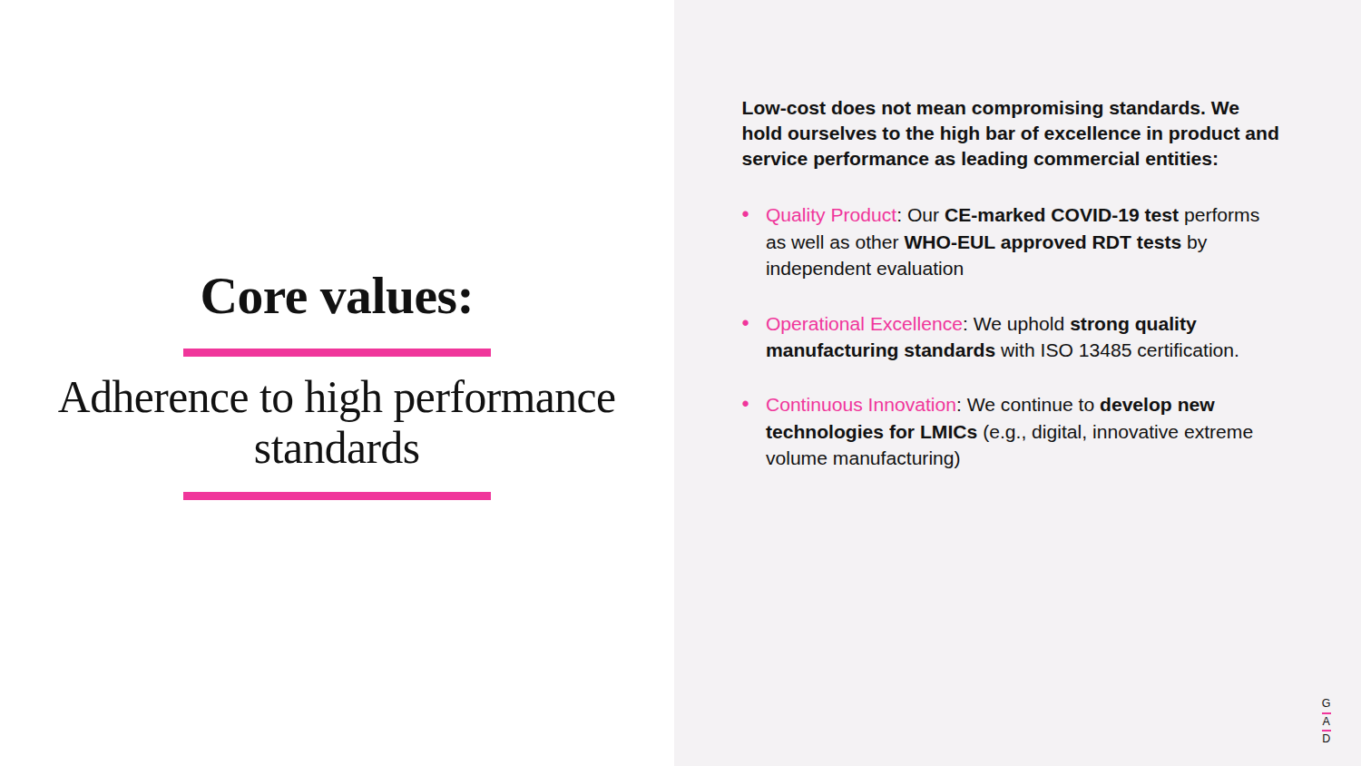Core values:
Adherence to high performance standards
Low-cost does not mean compromising standards. We hold ourselves to the high bar of excellence in product and service performance as leading commercial entities:
Quality Product: Our CE-marked COVID-19 test performs as well as other WHO-EUL approved RDT tests by independent evaluation
Operational Excellence: We uphold strong quality manufacturing standards with ISO 13485 certification.
Continuous Innovation: We continue to develop new technologies for LMICs (e.g., digital, innovative extreme volume manufacturing)
G
A
D